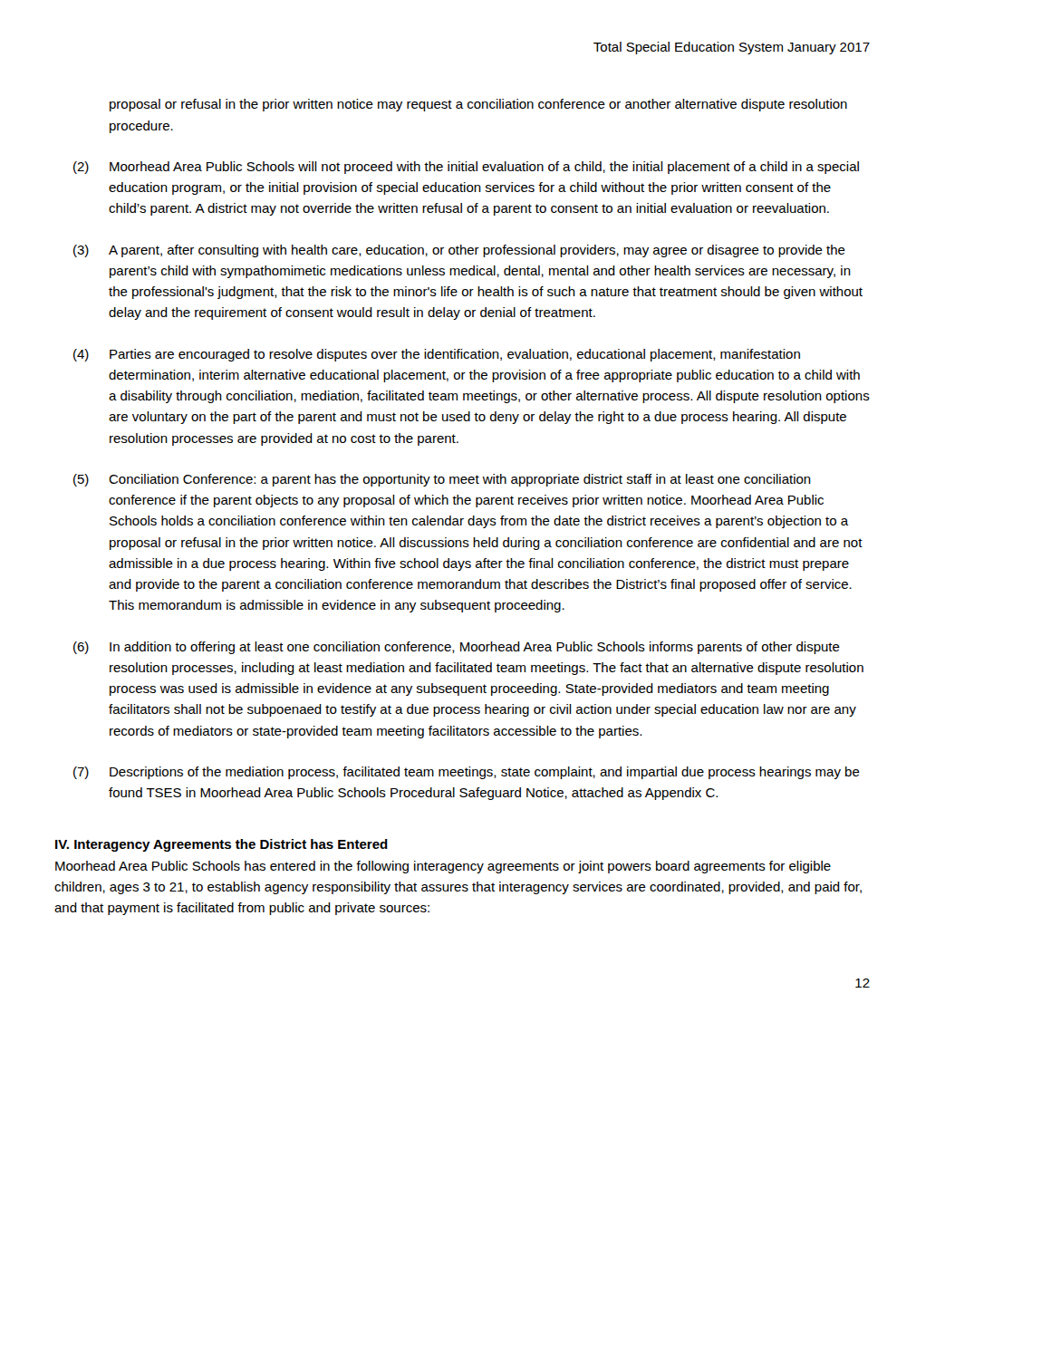Total Special Education System January 2017
proposal or refusal in the prior written notice may request a conciliation conference or another alternative dispute resolution procedure.
(2) Moorhead Area Public Schools will not proceed with the initial evaluation of a child, the initial placement of a child in a special education program, or the initial provision of special education services for a child without the prior written consent of the child’s parent. A district may not override the written refusal of a parent to consent to an initial evaluation or reevaluation.
(3) A parent, after consulting with health care, education, or other professional providers, may agree or disagree to provide the parent’s child with sympathomimetic medications unless medical, dental, mental and other health services are necessary, in the professional's judgment, that the risk to the minor's life or health is of such a nature that treatment should be given without delay and the requirement of consent would result in delay or denial of treatment.
(4) Parties are encouraged to resolve disputes over the identification, evaluation, educational placement, manifestation determination, interim alternative educational placement, or the provision of a free appropriate public education to a child with a disability through conciliation, mediation, facilitated team meetings, or other alternative process. All dispute resolution options are voluntary on the part of the parent and must not be used to deny or delay the right to a due process hearing. All dispute resolution processes are provided at no cost to the parent.
(5) Conciliation Conference: a parent has the opportunity to meet with appropriate district staff in at least one conciliation conference if the parent objects to any proposal of which the parent receives prior written notice. Moorhead Area Public Schools holds a conciliation conference within ten calendar days from the date the district receives a parent’s objection to a proposal or refusal in the prior written notice. All discussions held during a conciliation conference are confidential and are not admissible in a due process hearing. Within five school days after the final conciliation conference, the district must prepare and provide to the parent a conciliation conference memorandum that describes the District’s final proposed offer of service. This memorandum is admissible in evidence in any subsequent proceeding.
(6) In addition to offering at least one conciliation conference, Moorhead Area Public Schools informs parents of other dispute resolution processes, including at least mediation and facilitated team meetings. The fact that an alternative dispute resolution process was used is admissible in evidence at any subsequent proceeding. State-provided mediators and team meeting facilitators shall not be subpoenaed to testify at a due process hearing or civil action under special education law nor are any records of mediators or state-provided team meeting facilitators accessible to the parties.
(7) Descriptions of the mediation process, facilitated team meetings, state complaint, and impartial due process hearings may be found TSES in Moorhead Area Public Schools Procedural Safeguard Notice, attached as Appendix C.
IV. Interagency Agreements the District has Entered
Moorhead Area Public Schools has entered in the following interagency agreements or joint powers board agreements for eligible children, ages 3 to 21, to establish agency responsibility that assures that interagency services are coordinated, provided, and paid for, and that payment is facilitated from public and private sources:
12